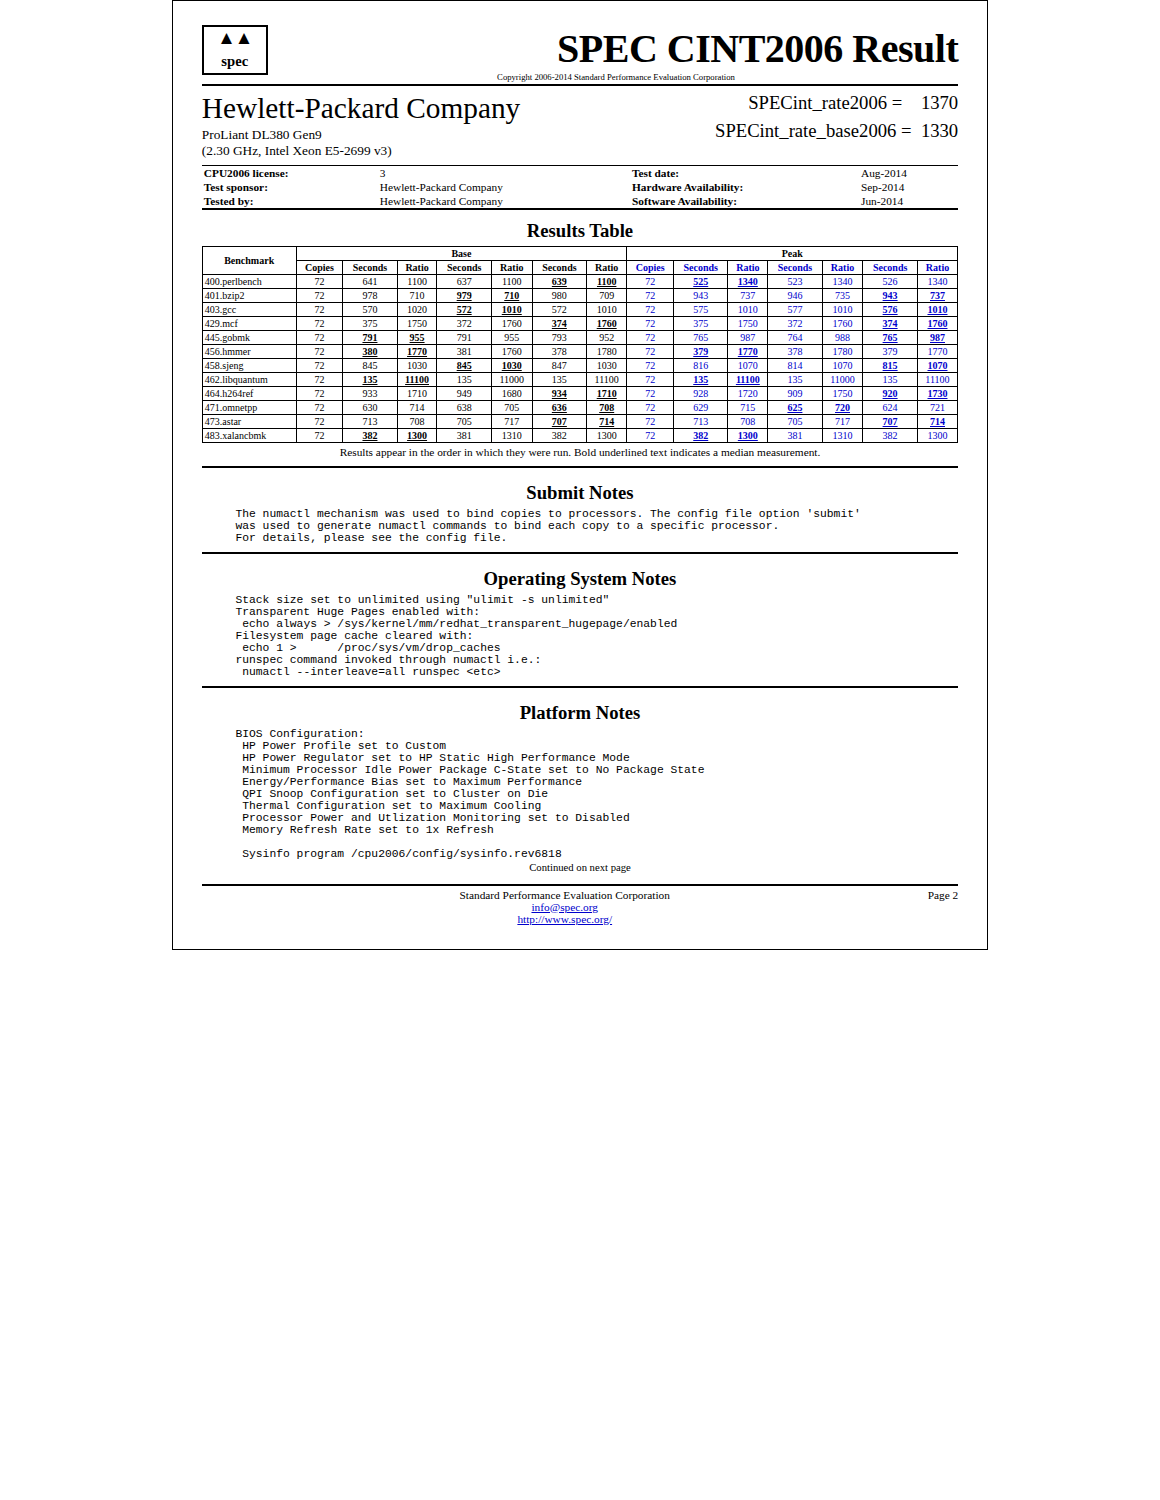▲▲ spec
SPEC CINT2006 Result
Copyright 2006-2014 Standard Performance Evaluation Corporation
Hewlett-Packard Company
ProLiant DL380 Gen9
(2.30 GHz, Intel Xeon E5-2699 v3)
SPECint_rate2006 = 1370
SPECint_rate_base2006 = 1330
| CPU2006 license: | 3 | Test date: | Aug-2014 |
| Test sponsor: | Hewlett-Packard Company | Hardware Availability: | Sep-2014 |
| Tested by: | Hewlett-Packard Company | Software Availability: | Jun-2014 |
Results Table
| Benchmark | Base | Peak |
| --- | --- | --- |
| Copies | Seconds | Ratio | Seconds | Ratio | Seconds | Ratio | Copies | Seconds | Ratio | Seconds | Ratio | Seconds | Ratio |
| 400.perlbench | 72 | 641 | 1100 | 637 | 1100 | 639 | 1100 | 72 | 525 | 1340 | 523 | 1340 | 526 | 1340 |
| 401.bzip2 | 72 | 978 | 710 | 979 | 710 | 980 | 709 | 72 | 943 | 737 | 946 | 735 | 943 | 737 |
| 403.gcc | 72 | 570 | 1020 | 572 | 1010 | 572 | 1010 | 72 | 575 | 1010 | 577 | 1010 | 576 | 1010 |
| 429.mcf | 72 | 375 | 1750 | 372 | 1760 | 374 | 1760 | 72 | 375 | 1750 | 372 | 1760 | 374 | 1760 |
| 445.gobmk | 72 | 791 | 955 | 791 | 955 | 793 | 952 | 72 | 765 | 987 | 764 | 988 | 765 | 987 |
| 456.hmmer | 72 | 380 | 1770 | 381 | 1760 | 378 | 1780 | 72 | 379 | 1770 | 378 | 1780 | 379 | 1770 |
| 458.sjeng | 72 | 845 | 1030 | 845 | 1030 | 847 | 1030 | 72 | 816 | 1070 | 814 | 1070 | 815 | 1070 |
| 462.libquantum | 72 | 135 | 11100 | 135 | 11000 | 135 | 11100 | 72 | 135 | 11100 | 135 | 11000 | 135 | 11100 |
| 464.h264ref | 72 | 933 | 1710 | 949 | 1680 | 934 | 1710 | 72 | 928 | 1720 | 909 | 1750 | 920 | 1730 |
| 471.omnetpp | 72 | 630 | 714 | 638 | 705 | 636 | 708 | 72 | 629 | 715 | 625 | 720 | 624 | 721 |
| 473.astar | 72 | 713 | 708 | 705 | 717 | 707 | 714 | 72 | 713 | 708 | 705 | 717 | 707 | 714 |
| 483.xalancbmk | 72 | 382 | 1300 | 381 | 1310 | 382 | 1300 | 72 | 382 | 1300 | 381 | 1310 | 382 | 1300 |
Results appear in the order in which they were run. Bold underlined text indicates a median measurement.
Submit Notes
The numactl mechanism was used to bind copies to processors. The config file option 'submit'
was used to generate numactl commands to bind each copy to a specific processor.
For details, please see the config file.
Operating System Notes
Stack size set to unlimited using "ulimit -s unlimited"
Transparent Huge Pages enabled with:
 echo always > /sys/kernel/mm/redhat_transparent_hugepage/enabled
Filesystem page cache cleared with:
 echo 1 >      /proc/sys/vm/drop_caches
runspec command invoked through numactl i.e.:
 numactl --interleave=all runspec <etc>
Platform Notes
BIOS Configuration:
 HP Power Profile set to Custom
 HP Power Regulator set to HP Static High Performance Mode
 Minimum Processor Idle Power Package C-State set to No Package State
 Energy/Performance Bias set to Maximum Performance
 QPI Snoop Configuration set to Cluster on Die
 Thermal Configuration set to Maximum Cooling
 Processor Power and Utlization Monitoring set to Disabled
 Memory Refresh Rate set to 1x Refresh

 Sysinfo program /cpu2006/config/sysinfo.rev6818
Continued on next page
Standard Performance Evaluation Corporation
info@spec.org
http://www.spec.org/
Page 2